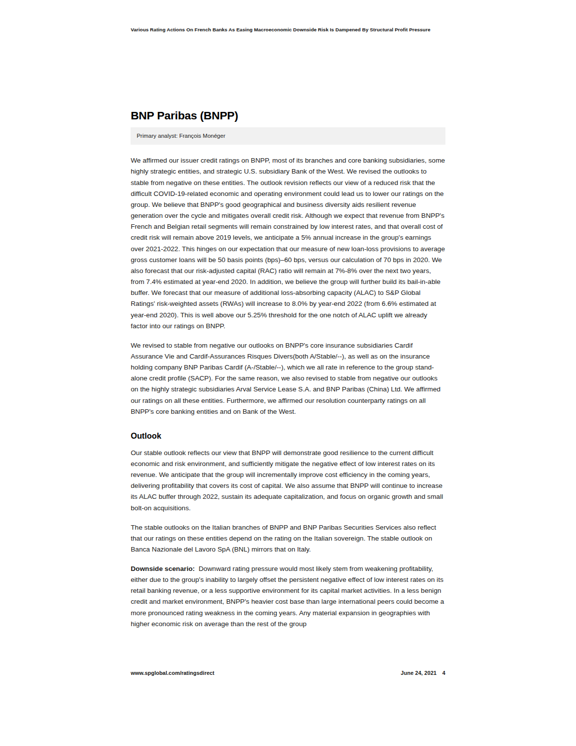Various Rating Actions On French Banks As Easing Macroeconomic Downside Risk Is Dampened By Structural Profit Pressure
BNP Paribas (BNPP)
Primary analyst: François Monéger
We affirmed our issuer credit ratings on BNPP, most of its branches and core banking subsidiaries, some highly strategic entities, and strategic U.S. subsidiary Bank of the West. We revised the outlooks to stable from negative on these entities. The outlook revision reflects our view of a reduced risk that the difficult COVID-19-related economic and operating environment could lead us to lower our ratings on the group. We believe that BNPP's good geographical and business diversity aids resilient revenue generation over the cycle and mitigates overall credit risk. Although we expect that revenue from BNPP's French and Belgian retail segments will remain constrained by low interest rates, and that overall cost of credit risk will remain above 2019 levels, we anticipate a 5% annual increase in the group's earnings over 2021-2022. This hinges on our expectation that our measure of new loan-loss provisions to average gross customer loans will be 50 basis points (bps)–60 bps, versus our calculation of 70 bps in 2020. We also forecast that our risk-adjusted capital (RAC) ratio will remain at 7%-8% over the next two years, from 7.4% estimated at year-end 2020. In addition, we believe the group will further build its bail-in-able buffer. We forecast that our measure of additional loss-absorbing capacity (ALAC) to S&P Global Ratings' risk-weighted assets (RWAs) will increase to 8.0% by year-end 2022 (from 6.6% estimated at year-end 2020). This is well above our 5.25% threshold for the one notch of ALAC uplift we already factor into our ratings on BNPP.
We revised to stable from negative our outlooks on BNPP's core insurance subsidiaries Cardif Assurance Vie and Cardif-Assurances Risques Divers(both A/Stable/--), as well as on the insurance holding company BNP Paribas Cardif (A-/Stable/--), which we all rate in reference to the group stand-alone credit profile (SACP). For the same reason, we also revised to stable from negative our outlooks on the highly strategic subsidiaries Arval Service Lease S.A. and BNP Paribas (China) Ltd. We affirmed our ratings on all these entities. Furthermore, we affirmed our resolution counterparty ratings on all BNPP's core banking entities and on Bank of the West.
Outlook
Our stable outlook reflects our view that BNPP will demonstrate good resilience to the current difficult economic and risk environment, and sufficiently mitigate the negative effect of low interest rates on its revenue. We anticipate that the group will incrementally improve cost efficiency in the coming years, delivering profitability that covers its cost of capital. We also assume that BNPP will continue to increase its ALAC buffer through 2022, sustain its adequate capitalization, and focus on organic growth and small bolt-on acquisitions.
The stable outlooks on the Italian branches of BNPP and BNP Paribas Securities Services also reflect that our ratings on these entities depend on the rating on the Italian sovereign. The stable outlook on Banca Nazionale del Lavoro SpA (BNL) mirrors that on Italy.
Downside scenario: Downward rating pressure would most likely stem from weakening profitability, either due to the group's inability to largely offset the persistent negative effect of low interest rates on its retail banking revenue, or a less supportive environment for its capital market activities. In a less benign credit and market environment, BNPP's heavier cost base than large international peers could become a more pronounced rating weakness in the coming years. Any material expansion in geographies with higher economic risk on average than the rest of the group
www.spglobal.com/ratingsdirect June 24, 20214